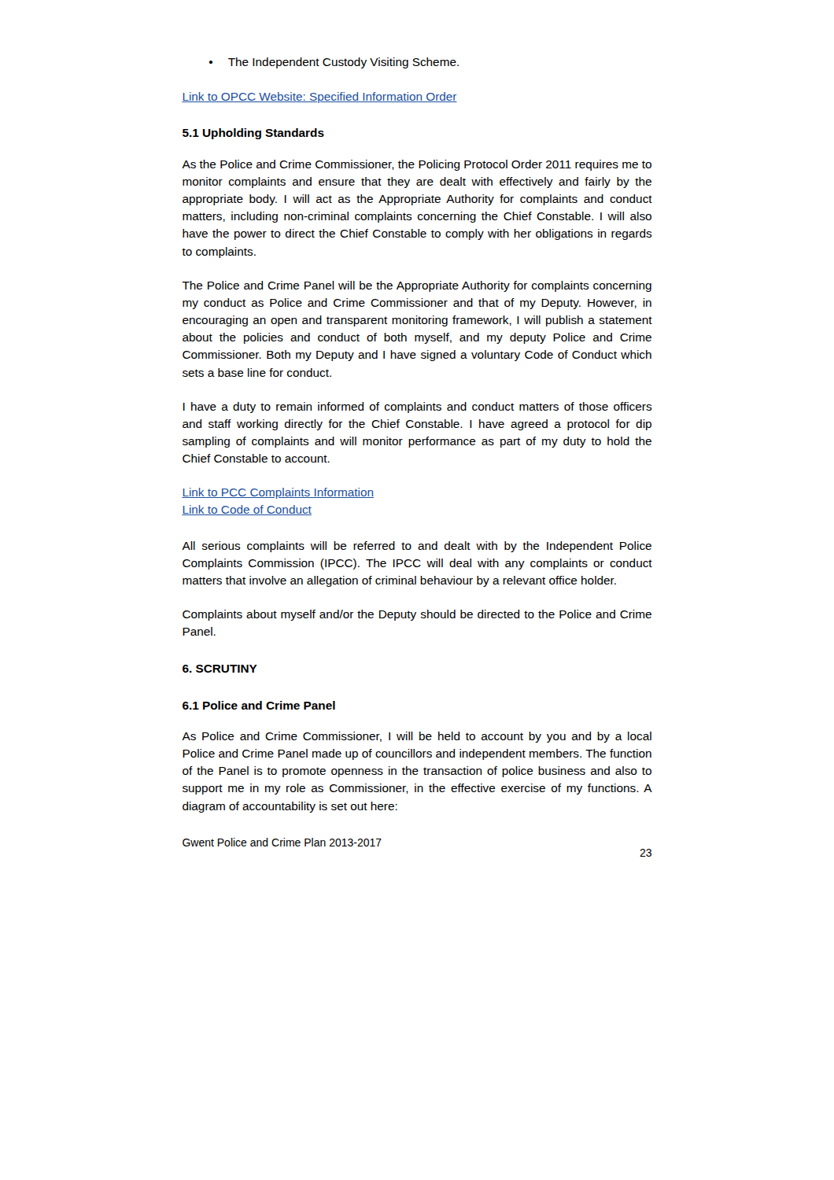The Independent Custody Visiting Scheme.
Link to OPCC Website: Specified Information Order
5.1 Upholding Standards
As the Police and Crime Commissioner, the Policing Protocol Order 2011 requires me to monitor complaints and ensure that they are dealt with effectively and fairly by the appropriate body. I will act as the Appropriate Authority for complaints and conduct matters, including non-criminal complaints concerning the Chief Constable. I will also have the power to direct the Chief Constable to comply with her obligations in regards to complaints.
The Police and Crime Panel will be the Appropriate Authority for complaints concerning my conduct as Police and Crime Commissioner and that of my Deputy. However, in encouraging an open and transparent monitoring framework, I will publish a statement about the policies and conduct of both myself, and my deputy Police and Crime Commissioner. Both my Deputy and I have signed a voluntary Code of Conduct which sets a base line for conduct.
I have a duty to remain informed of complaints and conduct matters of those officers and staff working directly for the Chief Constable. I have agreed a protocol for dip sampling of complaints and will monitor performance as part of my duty to hold the Chief Constable to account.
Link to PCC Complaints Information Link to Code of Conduct
All serious complaints will be referred to and dealt with by the Independent Police Complaints Commission (IPCC). The IPCC will deal with any complaints or conduct matters that involve an allegation of criminal behaviour by a relevant office holder.
Complaints about myself and/or the Deputy should be directed to the Police and Crime Panel.
6. SCRUTINY
6.1 Police and Crime Panel
As Police and Crime Commissioner, I will be held to account by you and by a local Police and Crime Panel made up of councillors and independent members. The function of the Panel is to promote openness in the transaction of police business and also to support me in my role as Commissioner, in the effective exercise of my functions. A diagram of accountability is set out here:
Gwent Police and Crime Plan 2013-2017 23